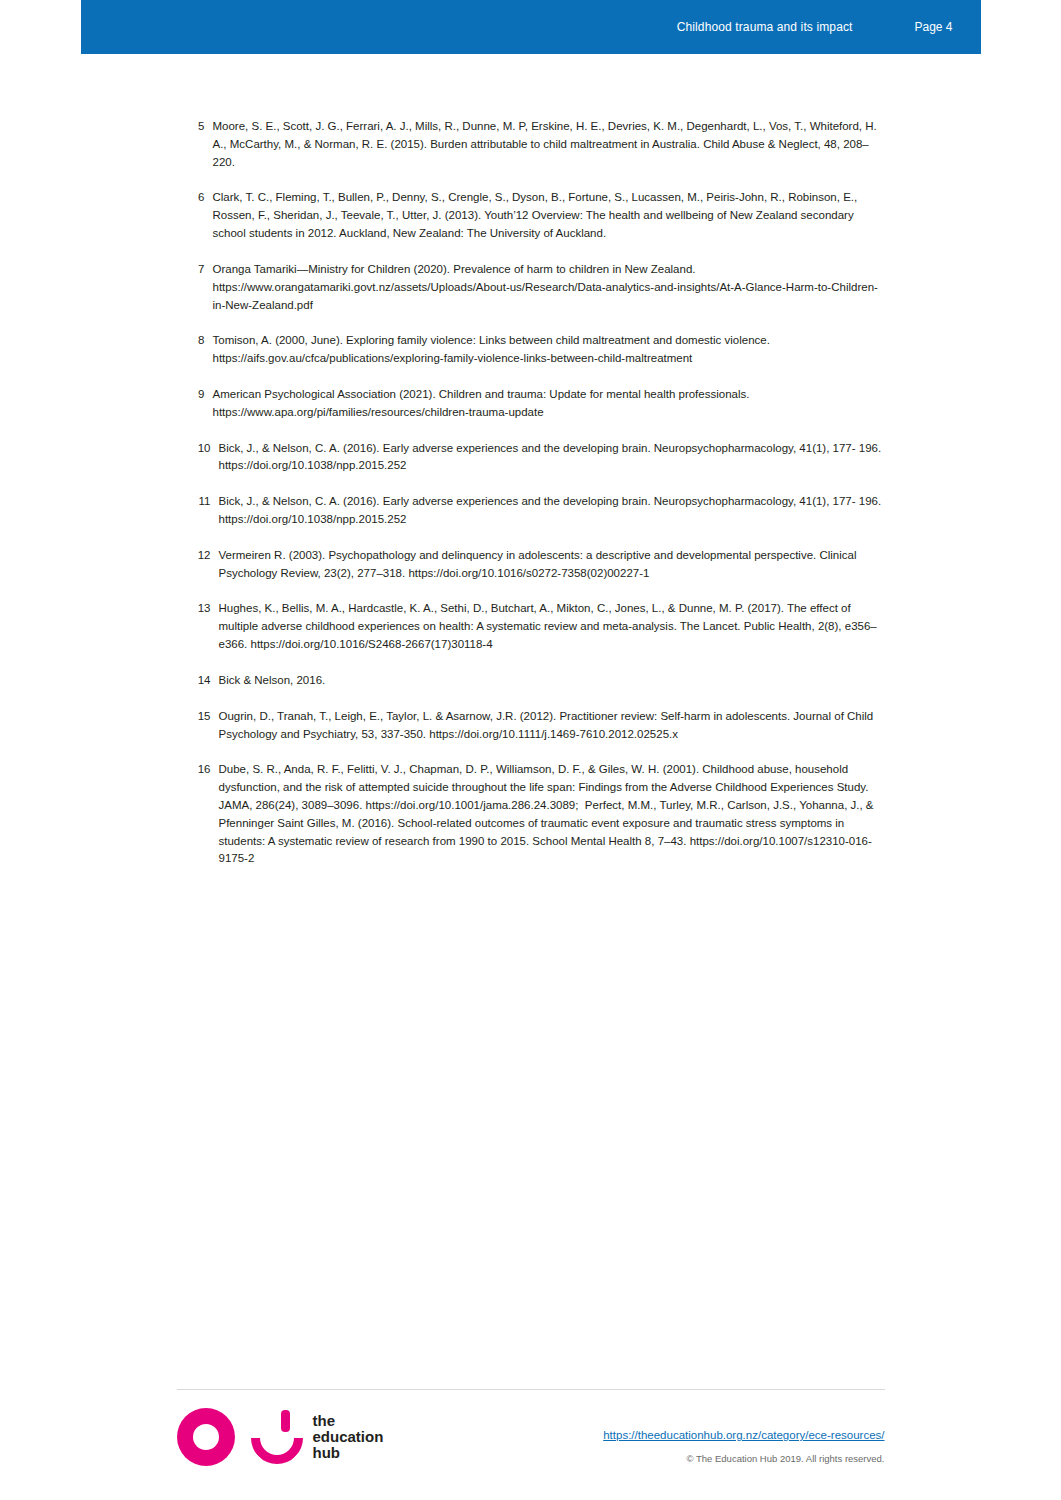Childhood trauma and its impact
Page 4
5
Moore, S. E., Scott, J. G., Ferrari, A. J., Mills, R., Dunne, M. P, Erskine, H. E., Devries, K. M., Degenhardt, L., Vos, T., Whiteford, H. A., McCarthy, M., & Norman, R. E. (2015). Burden attributable to child maltreatment in Australia. Child Abuse & Neglect, 48, 208–220.
6
Clark, T. C., Fleming, T., Bullen, P., Denny, S., Crengle, S., Dyson, B., Fortune, S., Lucassen, M., Peiris-John, R., Robinson, E., Rossen, F., Sheridan, J., Teevale, T., Utter, J. (2013). Youth’12 Overview: The health and wellbeing of New Zealand secondary school students in 2012. Auckland, New Zealand: The University of Auckland.
7
Oranga Tamariki—Ministry for Children (2020). Prevalence of harm to children in New Zealand. https://www.orangatamariki.govt.nz/assets/Uploads/About-us/Research/Data-analytics-and-insights/At-A-Glance-Harm-to-Children-in-New-Zealand.pdf
8
Tomison, A. (2000, June). Exploring family violence: Links between child maltreatment and domestic violence. https://aifs.gov.au/cfca/publications/exploring-family-violence-links-between-child-maltreatment
9
American Psychological Association (2021). Children and trauma: Update for mental health professionals. https://www.apa.org/pi/families/resources/children-trauma-update
10
Bick, J., & Nelson, C. A. (2016). Early adverse experiences and the developing brain. Neuropsychopharmacology, 41(1), 177- 196. https://doi.org/10.1038/npp.2015.252
11
Bick, J., & Nelson, C. A. (2016). Early adverse experiences and the developing brain. Neuropsychopharmacology, 41(1), 177- 196. https://doi.org/10.1038/npp.2015.252
12
Vermeiren R. (2003). Psychopathology and delinquency in adolescents: a descriptive and developmental perspective. Clinical Psychology Review, 23(2), 277–318. https://doi.org/10.1016/s0272-7358(02)00227-1
13
Hughes, K., Bellis, M. A., Hardcastle, K. A., Sethi, D., Butchart, A., Mikton, C., Jones, L., & Dunne, M. P. (2017). The effect of multiple adverse childhood experiences on health: A systematic review and meta-analysis. The Lancet. Public Health, 2(8), e356–e366. https://doi.org/10.1016/S2468-2667(17)30118-4
14
Bick & Nelson, 2016.
15
Ougrin, D., Tranah, T., Leigh, E., Taylor, L. & Asarnow, J.R. (2012). Practitioner review: Self-harm in adolescents. Journal of Child Psychology and Psychiatry, 53, 337-350. https://doi.org/10.1111/j.1469-7610.2012.02525.x
16
Dube, S. R., Anda, R. F., Felitti, V. J., Chapman, D. P., Williamson, D. F., & Giles, W. H. (2001). Childhood abuse, household dysfunction, and the risk of attempted suicide throughout the life span: Findings from the Adverse Childhood Experiences Study. JAMA, 286(24), 3089–3096. https://doi.org/10.1001/jama.286.24.3089; Perfect, M.M., Turley, M.R., Carlson, J.S., Yohanna, J., & Pfenninger Saint Gilles, M. (2016). School-related outcomes of traumatic event exposure and traumatic stress symptoms in students: A systematic review of research from 1990 to 2015. School Mental Health 8, 7–43. https://doi.org/10.1007/s12310-016-9175-2
the education hub
https://theeducationhub.org.nz/category/ece-resources/
© The Education Hub 2019. All rights reserved.